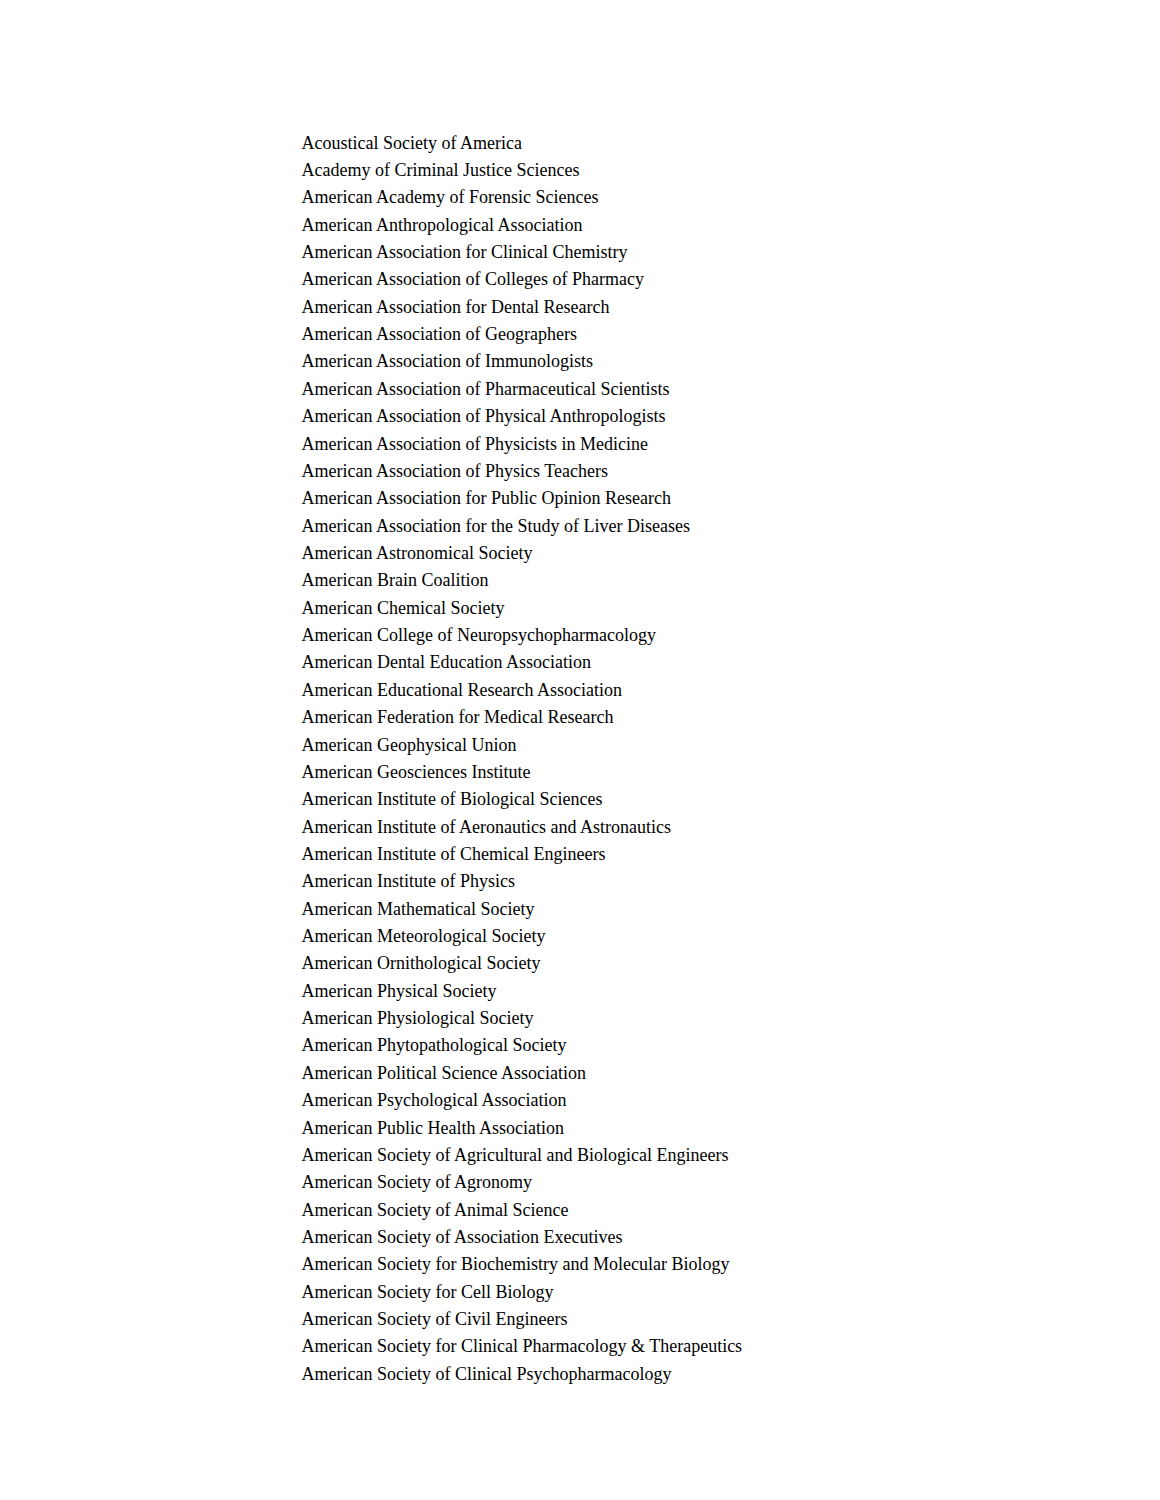Acoustical Society of America
Academy of Criminal Justice Sciences
American Academy of Forensic Sciences
American Anthropological Association
American Association for Clinical Chemistry
American Association of Colleges of Pharmacy
American Association for Dental Research
American Association of Geographers
American Association of Immunologists
American Association of Pharmaceutical Scientists
American Association of Physical Anthropologists
American Association of Physicists in Medicine
American Association of Physics Teachers
American Association for Public Opinion Research
American Association for the Study of Liver Diseases
American Astronomical Society
American Brain Coalition
American Chemical Society
American College of Neuropsychopharmacology
American Dental Education Association
American Educational Research Association
American Federation for Medical Research
American Geophysical Union
American Geosciences Institute
American Institute of Biological Sciences
American Institute of Aeronautics and Astronautics
American Institute of Chemical Engineers
American Institute of Physics
American Mathematical Society
American Meteorological Society
American Ornithological Society
American Physical Society
American Physiological Society
American Phytopathological Society
American Political Science Association
American Psychological Association
American Public Health Association
American Society of Agricultural and Biological Engineers
American Society of Agronomy
American Society of Animal Science
American Society of Association Executives
American Society for Biochemistry and Molecular Biology
American Society for Cell Biology
American Society of Civil Engineers
American Society for Clinical Pharmacology & Therapeutics
American Society of Clinical Psychopharmacology